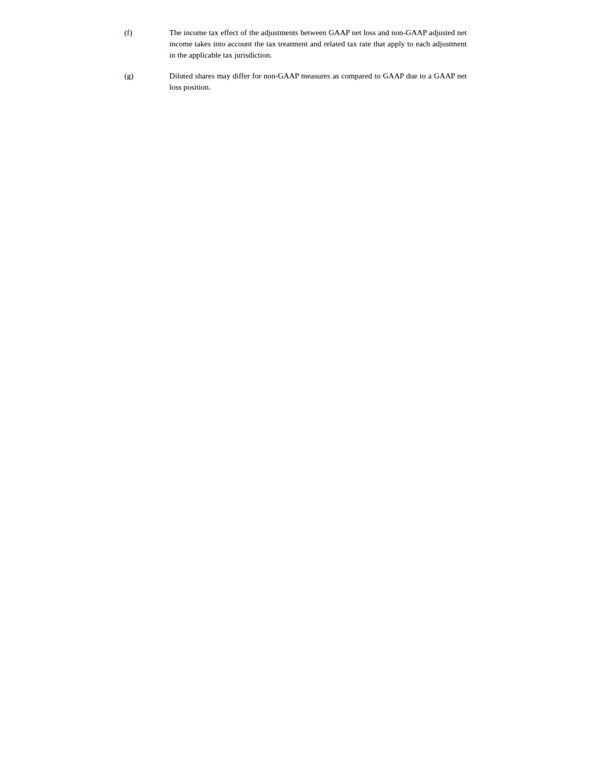| (f) | | The income tax effect of the adjustments between GAAP net loss and non-GAAP adjusted net income takes into account the tax treatment and related tax rate that apply to each adjustment in the applicable tax jurisdiction. |
| (g) | | Diluted shares may differ for non-GAAP measures as compared to GAAP due to a GAAP net loss position. |